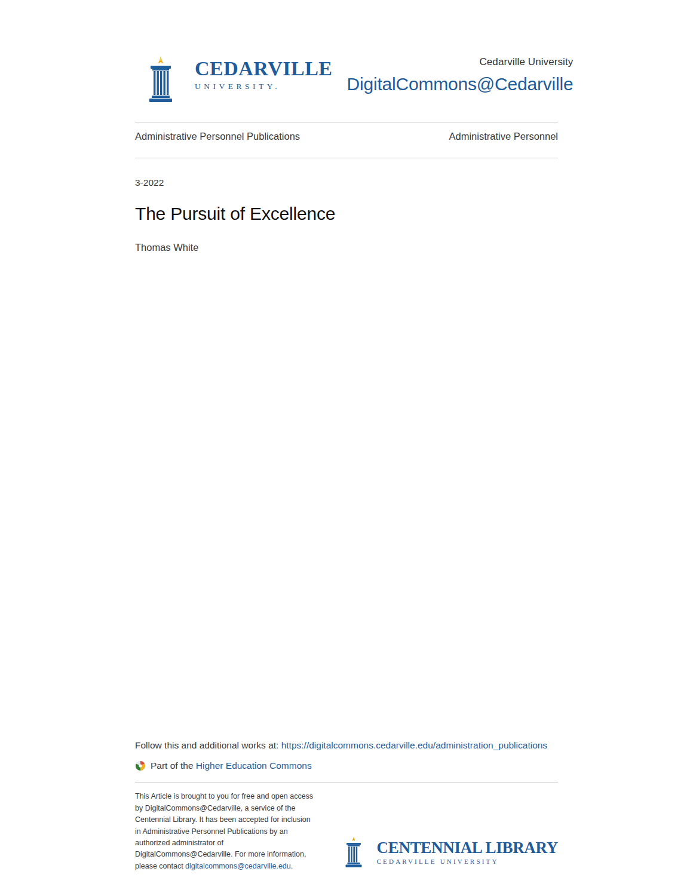CEDARVILLE
UNIVERSITY.
Cedarville University
DigitalCommons@Cedarville
Administrative Personnel Publications Administrative Personnel
3-2022
The Pursuit of Excellence
Thomas White
Follow this and additional works at: https://digitalcommons.cedarville.edu/administration_publications
Part of the Higher Education Commons
This Article is brought to you for free and open access by DigitalCommons@Cedarville, a service of the Centennial Library. It has been accepted for inclusion in Administrative Personnel Publications by an authorized administrator of DigitalCommons@Cedarville. For more information, please contact digitalcommons@cedarville.edu.
CENTENNIAL LIBRARY
CEDARVILLE UNIVERSITY